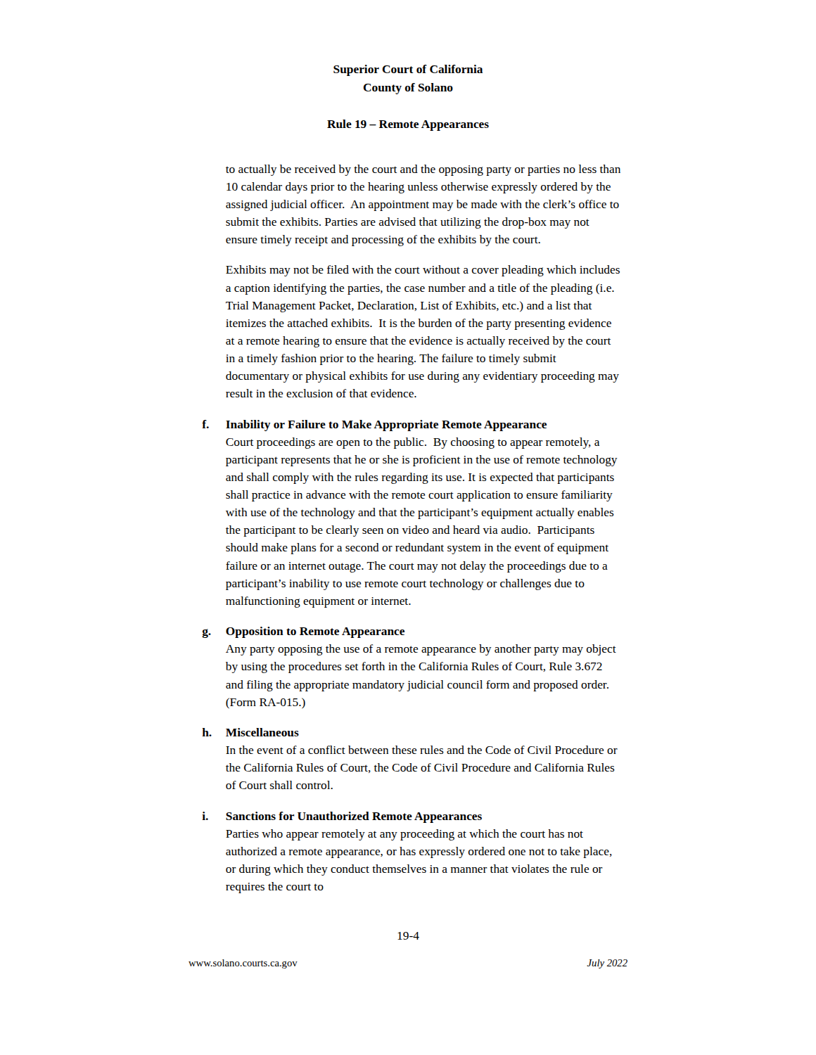Superior Court of California
County of Solano
Rule 19 – Remote Appearances
to actually be received by the court and the opposing party or parties no less than 10 calendar days prior to the hearing unless otherwise expressly ordered by the assigned judicial officer. An appointment may be made with the clerk’s office to submit the exhibits. Parties are advised that utilizing the drop-box may not ensure timely receipt and processing of the exhibits by the court.
Exhibits may not be filed with the court without a cover pleading which includes a caption identifying the parties, the case number and a title of the pleading (i.e. Trial Management Packet, Declaration, List of Exhibits, etc.) and a list that itemizes the attached exhibits. It is the burden of the party presenting evidence at a remote hearing to ensure that the evidence is actually received by the court in a timely fashion prior to the hearing. The failure to timely submit documentary or physical exhibits for use during any evidentiary proceeding may result in the exclusion of that evidence.
f.
Inability or Failure to Make Appropriate Remote Appearance
Court proceedings are open to the public. By choosing to appear remotely, a participant represents that he or she is proficient in the use of remote technology and shall comply with the rules regarding its use. It is expected that participants shall practice in advance with the remote court application to ensure familiarity with use of the technology and that the participant’s equipment actually enables the participant to be clearly seen on video and heard via audio. Participants should make plans for a second or redundant system in the event of equipment failure or an internet outage. The court may not delay the proceedings due to a participant’s inability to use remote court technology or challenges due to malfunctioning equipment or internet.
g.
Opposition to Remote Appearance
Any party opposing the use of a remote appearance by another party may object by using the procedures set forth in the California Rules of Court, Rule 3.672 and filing the appropriate mandatory judicial council form and proposed order. (Form RA-015.)
h.
Miscellaneous
In the event of a conflict between these rules and the Code of Civil Procedure or the California Rules of Court, the Code of Civil Procedure and California Rules of Court shall control.
i.
Sanctions for Unauthorized Remote Appearances
Parties who appear remotely at any proceeding at which the court has not authorized a remote appearance, or has expressly ordered one not to take place, or during which they conduct themselves in a manner that violates the rule or requires the court to
19-4
www.solano.courts.ca.gov July 2022